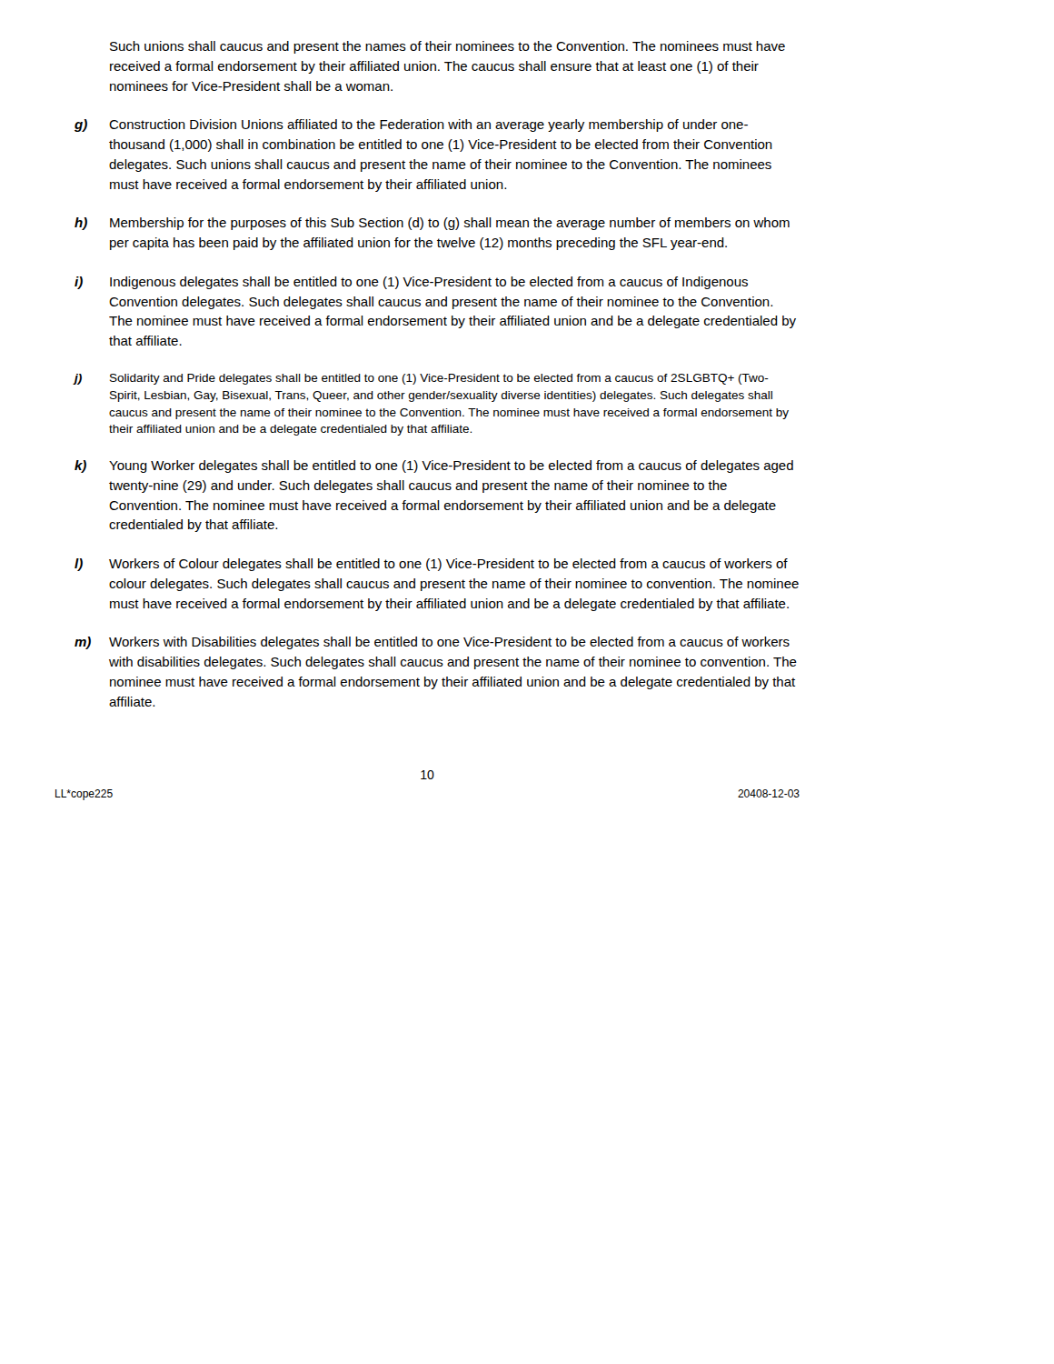Such unions shall caucus and present the names of their nominees to the Convention. The nominees must have received a formal endorsement by their affiliated union. The caucus shall ensure that at least one (1) of their nominees for Vice-President shall be a woman.
g) Construction Division Unions affiliated to the Federation with an average yearly membership of under one-thousand (1,000) shall in combination be entitled to one (1) Vice-President to be elected from their Convention delegates. Such unions shall caucus and present the name of their nominee to the Convention. The nominees must have received a formal endorsement by their affiliated union.
h) Membership for the purposes of this Sub Section (d) to (g) shall mean the average number of members on whom per capita has been paid by the affiliated union for the twelve (12) months preceding the SFL year-end.
i) Indigenous delegates shall be entitled to one (1) Vice-President to be elected from a caucus of Indigenous Convention delegates. Such delegates shall caucus and present the name of their nominee to the Convention. The nominee must have received a formal endorsement by their affiliated union and be a delegate credentialed by that affiliate.
j) Solidarity and Pride delegates shall be entitled to one (1) Vice-President to be elected from a caucus of 2SLGBTQ+ (Two-Spirit, Lesbian, Gay, Bisexual, Trans, Queer, and other gender/sexuality diverse identities) delegates. Such delegates shall caucus and present the name of their nominee to the Convention. The nominee must have received a formal endorsement by their affiliated union and be a delegate credentialed by that affiliate.
k) Young Worker delegates shall be entitled to one (1) Vice-President to be elected from a caucus of delegates aged twenty-nine (29) and under. Such delegates shall caucus and present the name of their nominee to the Convention. The nominee must have received a formal endorsement by their affiliated union and be a delegate credentialed by that affiliate.
l) Workers of Colour delegates shall be entitled to one (1) Vice-President to be elected from a caucus of workers of colour delegates. Such delegates shall caucus and present the name of their nominee to convention. The nominee must have received a formal endorsement by their affiliated union and be a delegate credentialed by that affiliate.
m) Workers with Disabilities delegates shall be entitled to one Vice-President to be elected from a caucus of workers with disabilities delegates. Such delegates shall caucus and present the name of their nominee to convention. The nominee must have received a formal endorsement by their affiliated union and be a delegate credentialed by that affiliate.
10
LL*cope225 20408-12-03